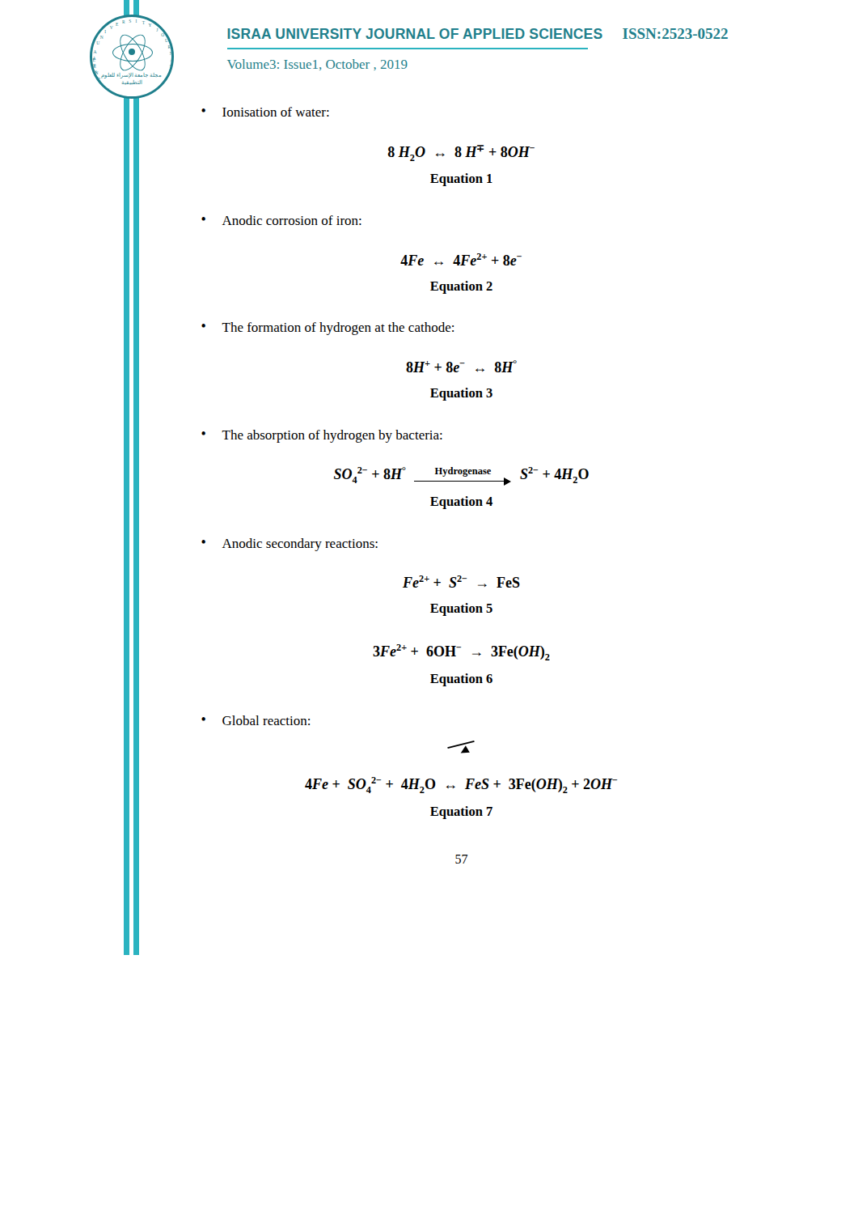I S R A A U N I V E R S I T Y J O U R N A L o f A P P L I E D S C I E N C E
مجلة جامعة الإسراء للعلوم التطبيقية
ISRAA UNIVERSITY JOURNAL OF APPLIED SCIENCES
ISSN:2523-0522
Volume3: Issue1, October , 2019
Ionisation of water:
8 H2O ↔ 8 H∓ + 8 OH−
Equation 1
Anodic corrosion of iron:
4 Fe ↔ 4 Fe2+ + 8 e−
Equation 2
The formation of hydrogen at the cathode:
8 H+ + 8 e− ↔ 8 H°
Equation 3
The absorption of hydrogen by bacteria:
SO42− + 8 H° Hydrogenase S2− + 4 H2O
Equation 4
Anodic secondary reactions:
Fe2+ + S2− → FeS
Equation 5
3 Fe2+ + 6OH− → 3Fe(OH)2
Equation 6
Global reaction:
4 Fe + SO42− + 4 H2O ↔ FeS + 3Fe(OH)2 + 2 OH−
Equation 7
57